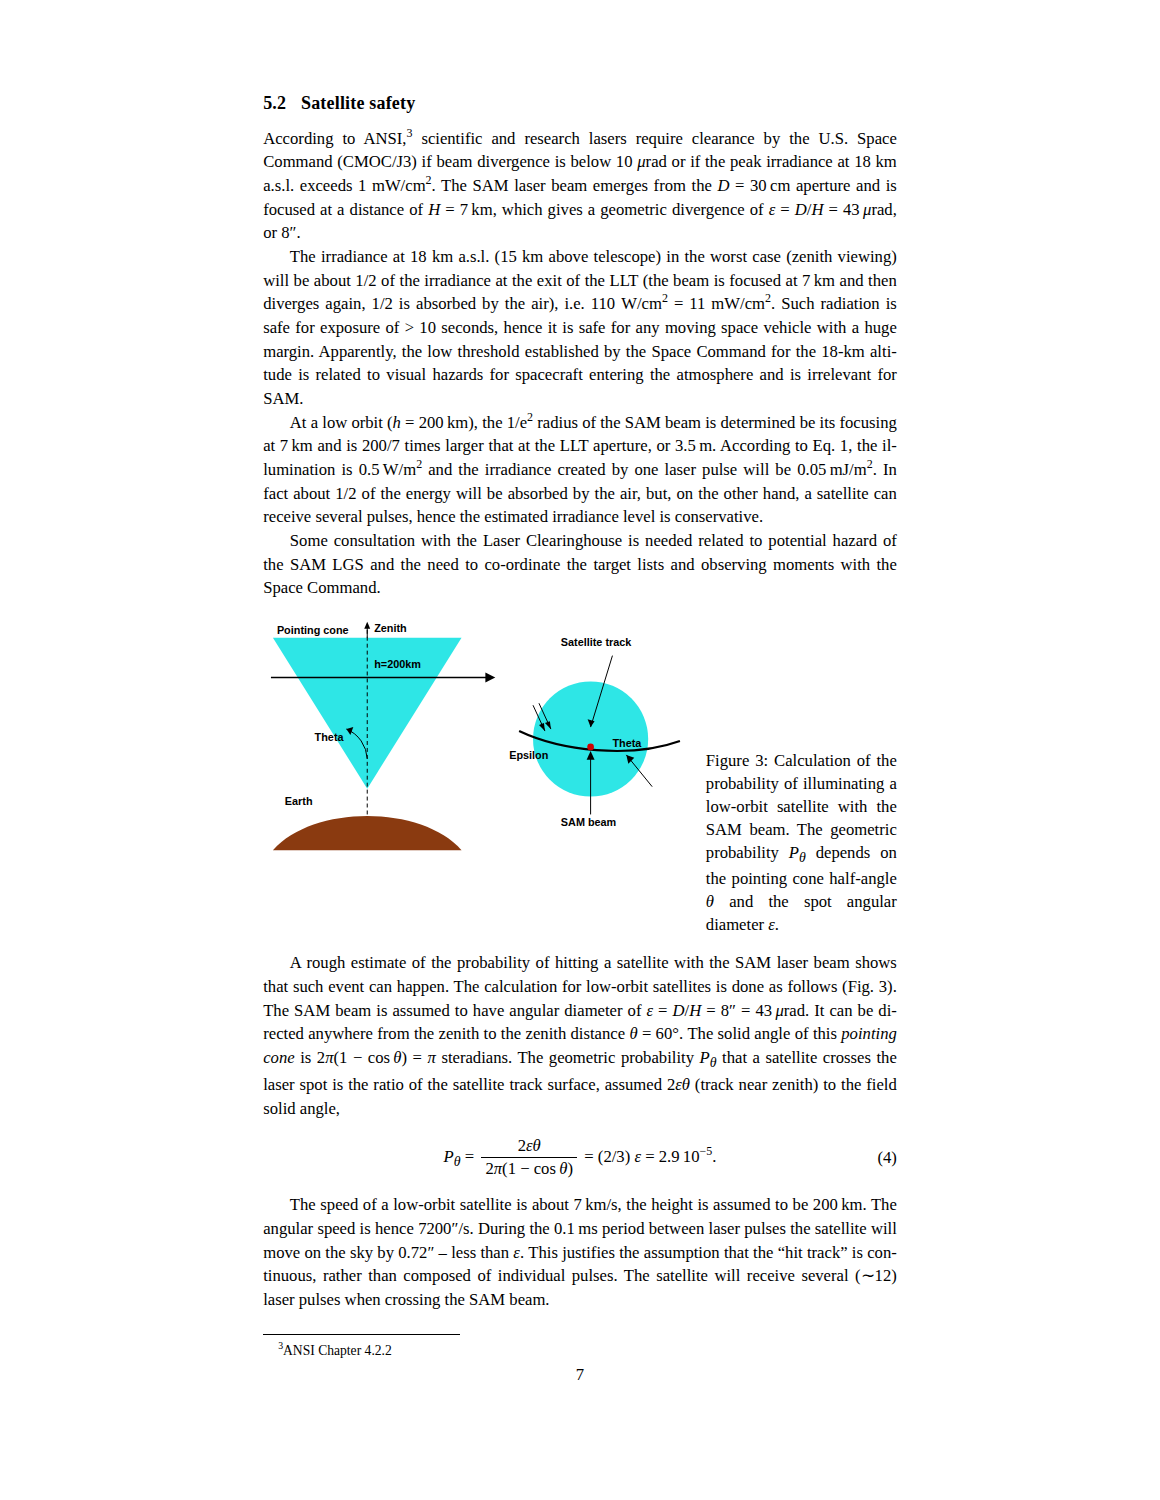5.2 Satellite safety
According to ANSI,3 scientific and research lasers require clearance by the U.S. Space Command (CMOC/J3) if beam divergence is below 10 μrad or if the peak irradiance at 18 km a.s.l. exceeds 1 mW/cm2. The SAM laser beam emerges from the D = 30 cm aperture and is focused at a distance of H = 7 km, which gives a geometric divergence of ε = D/H = 43 μrad, or 8″.
The irradiance at 18 km a.s.l. (15 km above telescope) in the worst case (zenith viewing) will be about 1/2 of the irradiance at the exit of the LLT (the beam is focused at 7 km and then diverges again, 1/2 is absorbed by the air), i.e. 110 W/cm2 = 11 mW/cm2. Such radiation is safe for exposure of > 10 seconds, hence it is safe for any moving space vehicle with a huge margin. Apparently, the low threshold established by the Space Command for the 18-km altitude is related to visual hazards for spacecraft entering the atmosphere and is irrelevant for SAM.
At a low orbit (h = 200 km), the 1/e2 radius of the SAM beam is determined be its focusing at 7 km and is 200/7 times larger that at the LLT aperture, or 3.5 m. According to Eq. 1, the illumination is 0.5 W/m2 and the irradiance created by one laser pulse will be 0.05 mJ/m2. In fact about 1/2 of the energy will be absorbed by the air, but, on the other hand, a satellite can receive several pulses, hence the estimated irradiance level is conservative.
Some consultation with the Laser Clearinghouse is needed related to potential hazard of the SAM LGS and the need to co-ordinate the target lists and observing moments with the Space Command.
Pointing cone Zenith h=200km Theta Earth Satellite track Epsilon Theta SAM beam
Figure 3: Calculation of the probability of illuminating a low-orbit satellite with the SAM beam. The geometric probability Pθ depends on the pointing cone half-angle θ and the spot angular diameter ε.
A rough estimate of the probability of hitting a satellite with the SAM laser beam shows that such event can happen. The calculation for low-orbit satellites is done as follows (Fig. 3). The SAM beam is assumed to have angular diameter of ε = D/H = 8″ = 43 μrad. It can be directed anywhere from the zenith to the zenith distance θ = 60°. The solid angle of this pointing cone is 2π(1 − cos θ) = π steradians. The geometric probability Pθ that a satellite crosses the laser spot is the ratio of the satellite track surface, assumed 2εθ (track near zenith) to the field solid angle,
Pθ = 2εθ 2π(1 − cos θ) = (2/3) ε = 2.9 10−5. (4)
The speed of a low-orbit satellite is about 7 km/s, the height is assumed to be 200 km. The angular speed is hence 7200″/s. During the 0.1 ms period between laser pulses the satellite will move on the sky by 0.72″ – less than ε. This justifies the assumption that the “hit track” is continuous, rather than composed of individual pulses. The satellite will receive several (∼12) laser pulses when crossing the SAM beam.
3ANSI Chapter 4.2.2
7